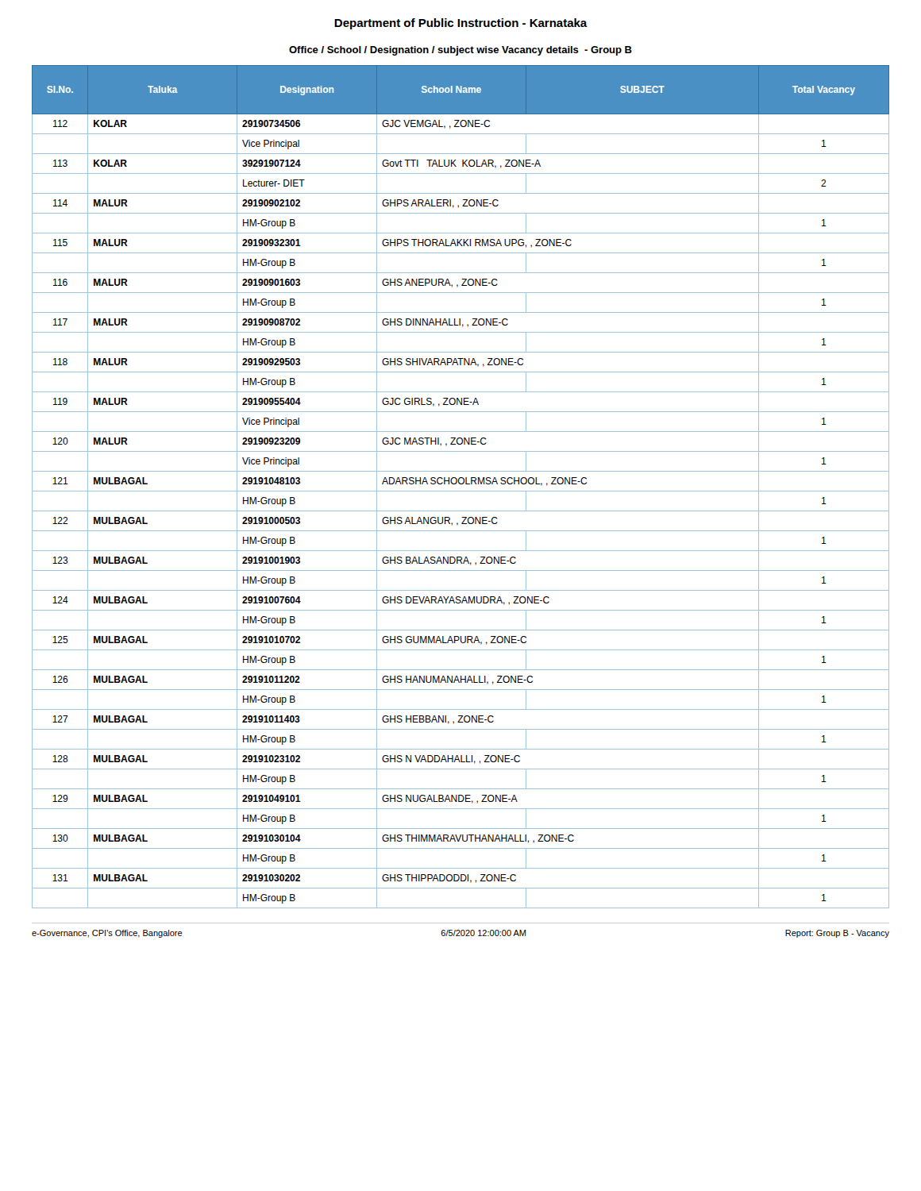Department of Public Instruction - Karnataka
Office / School / Designation / subject wise Vacancy details - Group B
| Sl.No. | Taluka | Designation | School Name | SUBJECT | Total Vacancy |
| --- | --- | --- | --- | --- | --- |
| 112 | KOLAR | 29190734506 | GJC VEMGAL, , ZONE-C | |
| | | Vice Principal | | | 1 |
| 113 | KOLAR | 39291907124 | Govt TTI TALUK KOLAR, , ZONE-A | |
| | | Lecturer- DIET | | | 2 |
| 114 | MALUR | 29190902102 | GHPS ARALERI, , ZONE-C | |
| | | HM-Group B | | | 1 |
| 115 | MALUR | 29190932301 | GHPS THORALAKKI RMSA UPG, , ZONE-C | |
| | | HM-Group B | | | 1 |
| 116 | MALUR | 29190901603 | GHS ANEPURA, , ZONE-C | |
| | | HM-Group B | | | 1 |
| 117 | MALUR | 29190908702 | GHS DINNAHALLI, , ZONE-C | |
| | | HM-Group B | | | 1 |
| 118 | MALUR | 29190929503 | GHS SHIVARAPATNA, , ZONE-C | |
| | | HM-Group B | | | 1 |
| 119 | MALUR | 29190955404 | GJC GIRLS, , ZONE-A | |
| | | Vice Principal | | | 1 |
| 120 | MALUR | 29190923209 | GJC MASTHI, , ZONE-C | |
| | | Vice Principal | | | 1 |
| 121 | MULBAGAL | 29191048103 | ADARSHA SCHOOLRMSA SCHOOL, , ZONE-C | |
| | | HM-Group B | | | 1 |
| 122 | MULBAGAL | 29191000503 | GHS ALANGUR, , ZONE-C | |
| | | HM-Group B | | | 1 |
| 123 | MULBAGAL | 29191001903 | GHS BALASANDRA, , ZONE-C | |
| | | HM-Group B | | | 1 |
| 124 | MULBAGAL | 29191007604 | GHS DEVARAYASAMUDRA, , ZONE-C | |
| | | HM-Group B | | | 1 |
| 125 | MULBAGAL | 29191010702 | GHS GUMMALAPURA, , ZONE-C | |
| | | HM-Group B | | | 1 |
| 126 | MULBAGAL | 29191011202 | GHS HANUMANAHALLI, , ZONE-C | |
| | | HM-Group B | | | 1 |
| 127 | MULBAGAL | 29191011403 | GHS HEBBANI, , ZONE-C | |
| | | HM-Group B | | | 1 |
| 128 | MULBAGAL | 29191023102 | GHS N VADDAHALLI, , ZONE-C | |
| | | HM-Group B | | | 1 |
| 129 | MULBAGAL | 29191049101 | GHS NUGALBANDE, , ZONE-A | |
| | | HM-Group B | | | 1 |
| 130 | MULBAGAL | 29191030104 | GHS THIMMARAVUTHANAHALLI, , ZONE-C | |
| | | HM-Group B | | | 1 |
| 131 | MULBAGAL | 29191030202 | GHS THIPPADODDI, , ZONE-C | |
| | | HM-Group B | | | 1 |
e-Governance, CPI's Office, Bangalore 6/5/2020 12:00:00 AM Report: Group B - Vacancy